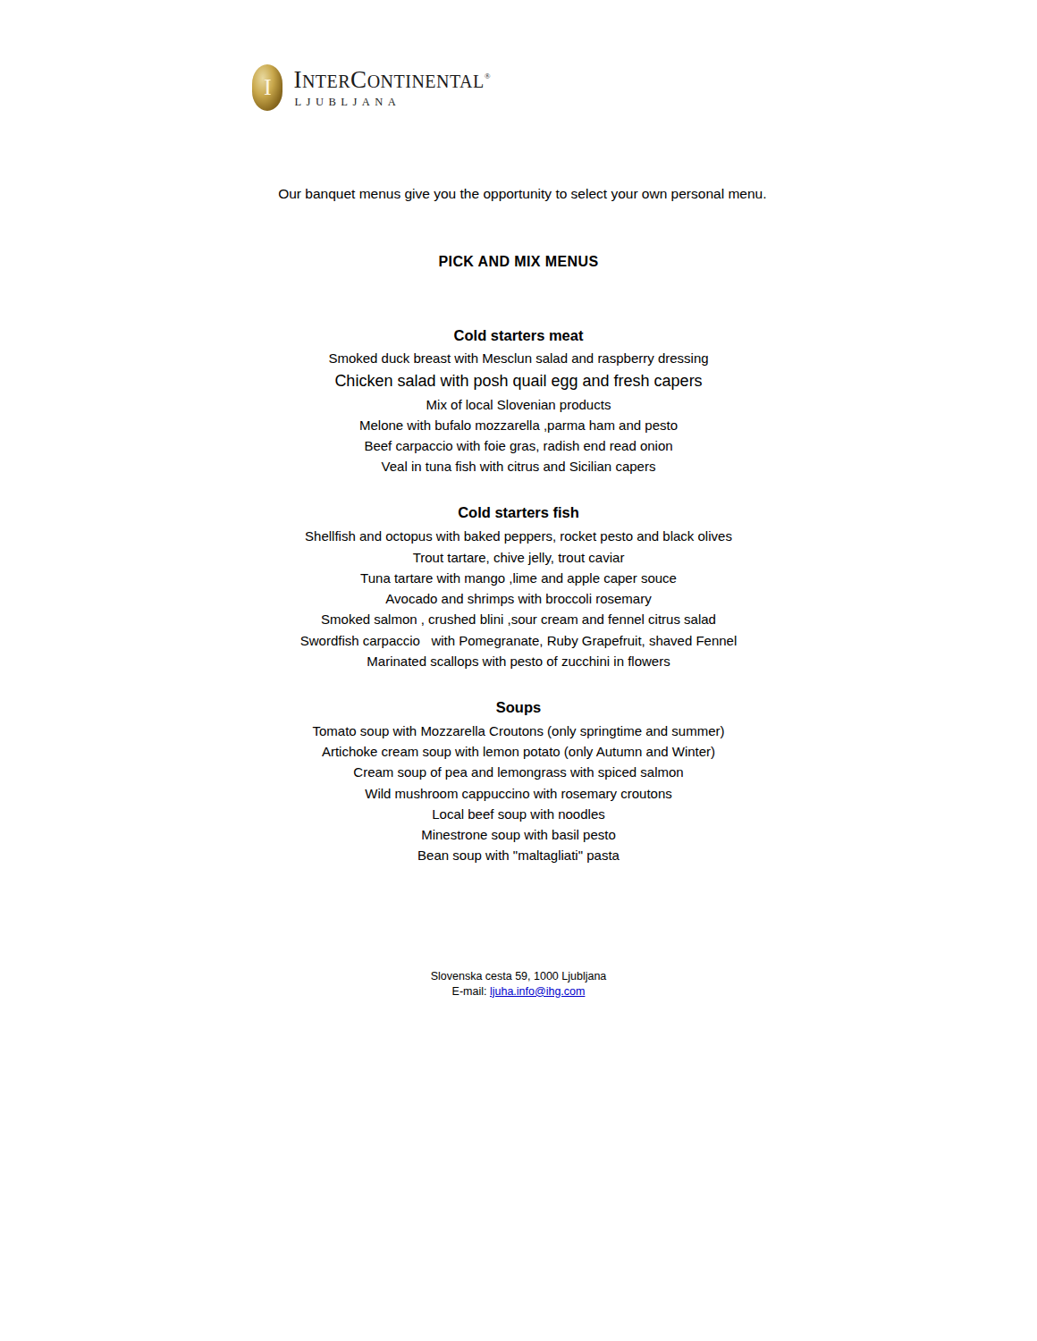INTERCONTINENTAL®
LJUBLJANA
Our banquet menus give you the opportunity to select your own personal menu.
PICK AND MIX MENUS
Cold starters meat
Smoked duck breast with Mesclun salad and raspberry dressing
Chicken salad with posh quail egg and fresh capers
Mix of local Slovenian products
Melone with bufalo mozzarella ,parma ham and pesto
Beef carpaccio with foie gras, radish end read onion
Veal in tuna fish with citrus and Sicilian capers
Cold starters fish
Shellfish and octopus with baked peppers, rocket pesto and black olives
Trout tartare, chive jelly, trout caviar
Tuna tartare with mango ,lime and apple caper souce
Avocado and shrimps with broccoli rosemary
Smoked salmon , crushed blini ,sour cream and fennel citrus salad
Swordfish carpaccio with Pomegranate, Ruby Grapefruit, shaved Fennel
Marinated scallops with pesto of zucchini in flowers
Soups
Tomato soup with Mozzarella Croutons (only springtime and summer)
Artichoke cream soup with lemon potato (only Autumn and Winter)
Cream soup of pea and lemongrass with spiced salmon
Wild mushroom cappuccino with rosemary croutons
Local beef soup with noodles
Minestrone soup with basil pesto
Bean soup with "maltagliati" pasta
Slovenska cesta 59, 1000 Ljubljana
E-mail: ljuha.info@ihg.com